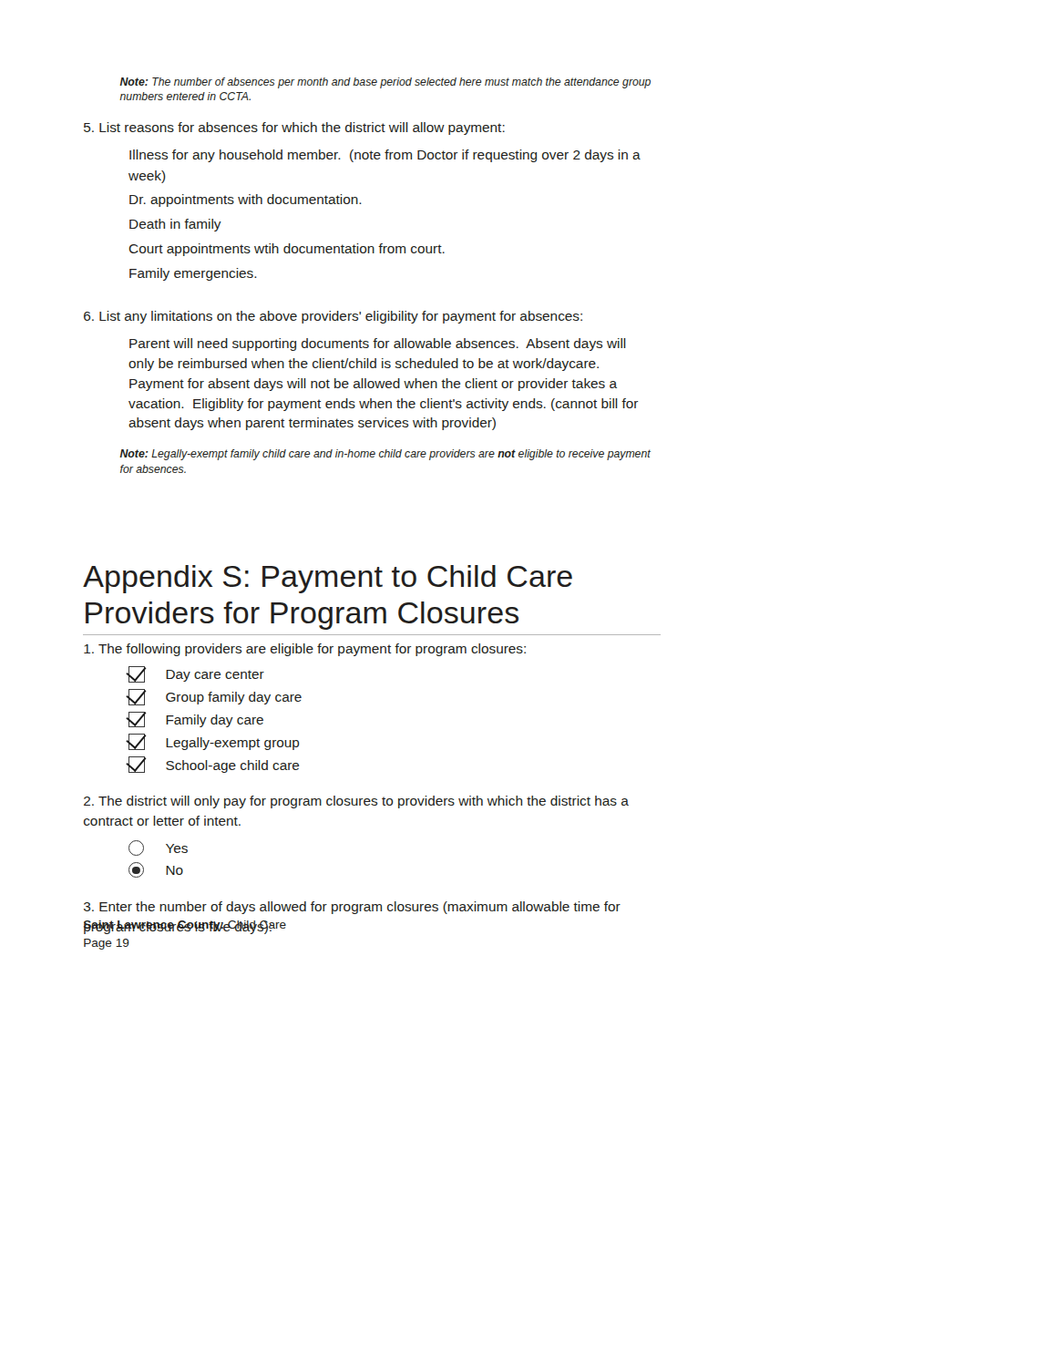Note: The number of absences per month and base period selected here must match the attendance group numbers entered in CCTA.
5. List reasons for absences for which the district will allow payment:
Illness for any household member. (note from Doctor if requesting over 2 days in a week)
Dr. appointments with documentation.
Death in family
Court appointments wtih documentation from court.
Family emergencies.
6. List any limitations on the above providers' eligibility for payment for absences:
Parent will need supporting documents for allowable absences. Absent days will only be reimbursed when the client/child is scheduled to be at work/daycare. Payment for absent days will not be allowed when the client or provider takes a vacation. Eligiblity for payment ends when the client's activity ends. (cannot bill for absent days when parent terminates services with provider)
Note: Legally-exempt family child care and in-home child care providers are not eligible to receive payment for absences.
Appendix S: Payment to Child Care Providers for Program Closures
1. The following providers are eligible for payment for program closures:
Day care center
Group family day care
Family day care
Legally-exempt group
School-age child care
2. The district will only pay for program closures to providers with which the district has a contract or letter of intent.
Yes
No
3. Enter the number of days allowed for program closures (maximum allowable time for program closures is five days):
Saint Lawrence County: Child Care
Page 19